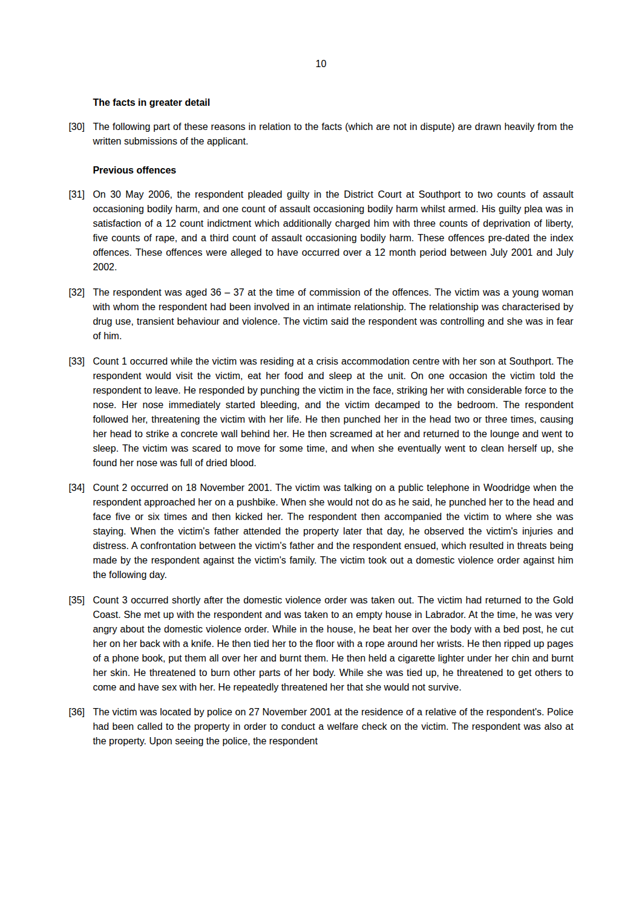10
The facts in greater detail
[30]
The following part of these reasons in relation to the facts (which are not in dispute) are drawn heavily from the written submissions of the applicant.
Previous offences
[31]
On 30 May 2006, the respondent pleaded guilty in the District Court at Southport to two counts of assault occasioning bodily harm, and one count of assault occasioning bodily harm whilst armed. His guilty plea was in satisfaction of a 12 count indictment which additionally charged him with three counts of deprivation of liberty, five counts of rape, and a third count of assault occasioning bodily harm. These offences pre-dated the index offences. These offences were alleged to have occurred over a 12 month period between July 2001 and July 2002.
[32]
The respondent was aged 36 – 37 at the time of commission of the offences. The victim was a young woman with whom the respondent had been involved in an intimate relationship. The relationship was characterised by drug use, transient behaviour and violence. The victim said the respondent was controlling and she was in fear of him.
[33]
Count 1 occurred while the victim was residing at a crisis accommodation centre with her son at Southport. The respondent would visit the victim, eat her food and sleep at the unit. On one occasion the victim told the respondent to leave. He responded by punching the victim in the face, striking her with considerable force to the nose. Her nose immediately started bleeding, and the victim decamped to the bedroom. The respondent followed her, threatening the victim with her life. He then punched her in the head two or three times, causing her head to strike a concrete wall behind her. He then screamed at her and returned to the lounge and went to sleep. The victim was scared to move for some time, and when she eventually went to clean herself up, she found her nose was full of dried blood.
[34]
Count 2 occurred on 18 November 2001. The victim was talking on a public telephone in Woodridge when the respondent approached her on a pushbike. When she would not do as he said, he punched her to the head and face five or six times and then kicked her. The respondent then accompanied the victim to where she was staying. When the victim's father attended the property later that day, he observed the victim's injuries and distress. A confrontation between the victim's father and the respondent ensued, which resulted in threats being made by the respondent against the victim's family. The victim took out a domestic violence order against him the following day.
[35]
Count 3 occurred shortly after the domestic violence order was taken out. The victim had returned to the Gold Coast. She met up with the respondent and was taken to an empty house in Labrador. At the time, he was very angry about the domestic violence order. While in the house, he beat her over the body with a bed post, he cut her on her back with a knife. He then tied her to the floor with a rope around her wrists. He then ripped up pages of a phone book, put them all over her and burnt them. He then held a cigarette lighter under her chin and burnt her skin. He threatened to burn other parts of her body. While she was tied up, he threatened to get others to come and have sex with her. He repeatedly threatened her that she would not survive.
[36]
The victim was located by police on 27 November 2001 at the residence of a relative of the respondent's. Police had been called to the property in order to conduct a welfare check on the victim. The respondent was also at the property. Upon seeing the police, the respondent